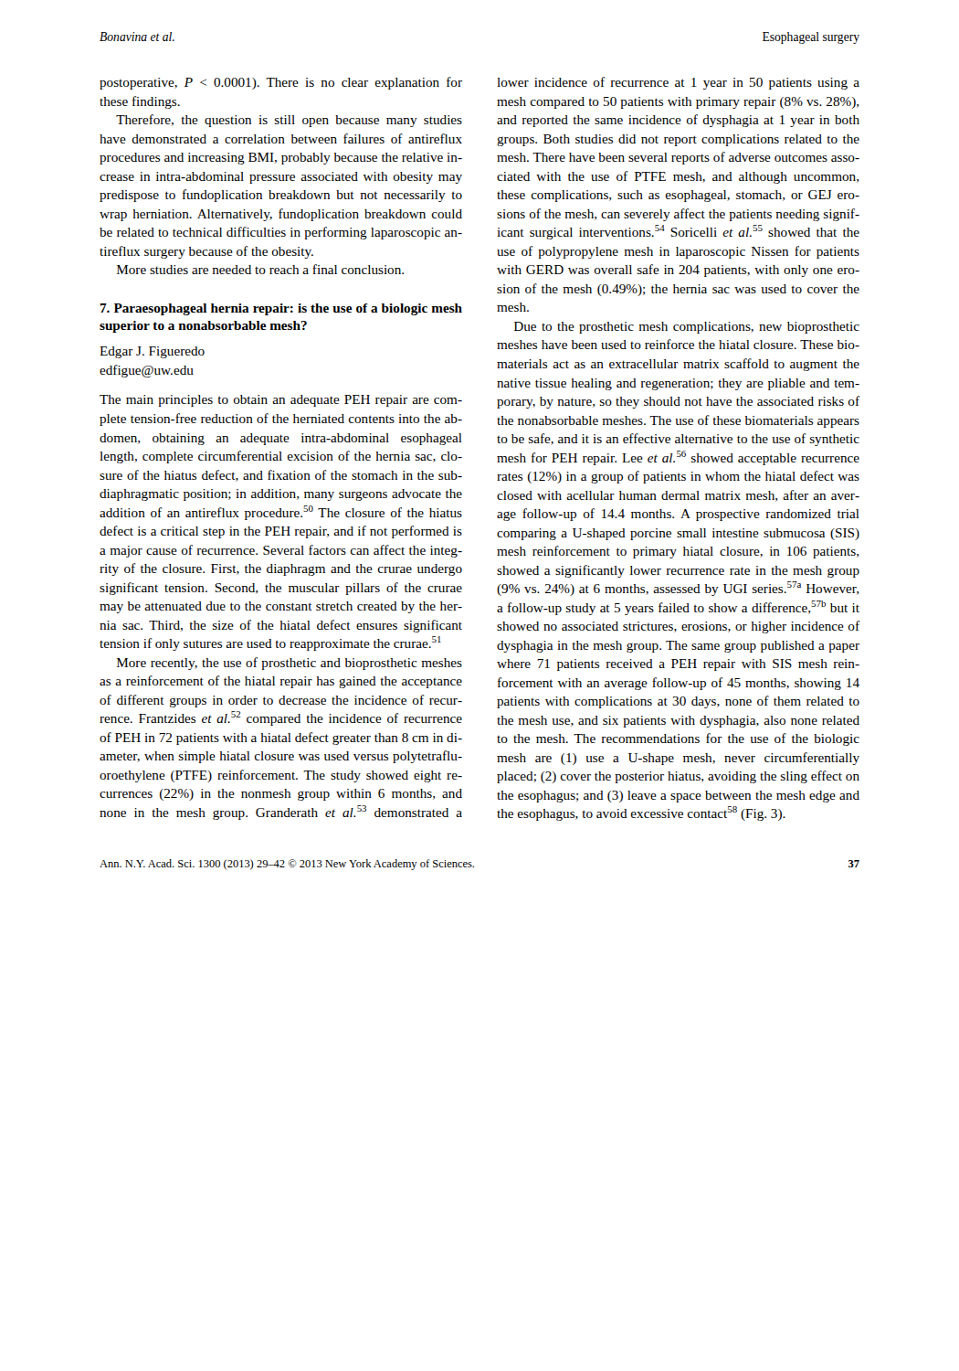Bonavina et al.
Esophageal surgery
postoperative, P < 0.0001). There is no clear explanation for these findings.
Therefore, the question is still open because many studies have demonstrated a correlation between failures of antireflux procedures and increasing BMI, probably because the relative increase in intra-abdominal pressure associated with obesity may predispose to fundoplication breakdown but not necessarily to wrap herniation. Alternatively, fundoplication breakdown could be related to technical difficulties in performing laparoscopic antireflux surgery because of the obesity.
More studies are needed to reach a final conclusion.
7. Paraesophageal hernia repair: is the use of a biologic mesh superior to a nonabsorbable mesh?
Edgar J. Figueredo
edfigue@uw.edu
The main principles to obtain an adequate PEH repair are complete tension-free reduction of the herniated contents into the abdomen, obtaining an adequate intra-abdominal esophageal length, complete circumferential excision of the hernia sac, closure of the hiatus defect, and fixation of the stomach in the subdiaphragmatic position; in addition, many surgeons advocate the addition of an antireflux procedure.50 The closure of the hiatus defect is a critical step in the PEH repair, and if not performed is a major cause of recurrence. Several factors can affect the integrity of the closure. First, the diaphragm and the crurae undergo significant tension. Second, the muscular pillars of the crurae may be attenuated due to the constant stretch created by the hernia sac. Third, the size of the hiatal defect ensures significant tension if only sutures are used to reapproximate the crurae.51
More recently, the use of prosthetic and bioprosthetic meshes as a reinforcement of the hiatal repair has gained the acceptance of different groups in order to decrease the incidence of recurrence. Frantzides et al.52 compared the incidence of recurrence of PEH in 72 patients with a hiatal defect greater than 8 cm in diameter, when simple hiatal closure was used versus polytetrafluoroethylene (PTFE) reinforcement. The study showed eight recurrences (22%) in the nonmesh group within 6 months, and none in the mesh group. Granderath et al.53 demonstrated a lower incidence of recurrence at 1 year in 50 patients using a mesh compared to 50 patients with primary repair (8% vs. 28%), and reported the same incidence of dysphagia at 1 year in both groups. Both studies did not report complications related to the mesh. There have been several reports of adverse outcomes associated with the use of PTFE mesh, and although uncommon, these complications, such as esophageal, stomach, or GEJ erosions of the mesh, can severely affect the patients needing significant surgical interventions.54 Soricelli et al.55 showed that the use of polypropylene mesh in laparoscopic Nissen for patients with GERD was overall safe in 204 patients, with only one erosion of the mesh (0.49%); the hernia sac was used to cover the mesh.
Due to the prosthetic mesh complications, new bioprosthetic meshes have been used to reinforce the hiatal closure. These biomaterials act as an extracellular matrix scaffold to augment the native tissue healing and regeneration; they are pliable and temporary, by nature, so they should not have the associated risks of the nonabsorbable meshes. The use of these biomaterials appears to be safe, and it is an effective alternative to the use of synthetic mesh for PEH repair. Lee et al.56 showed acceptable recurrence rates (12%) in a group of patients in whom the hiatal defect was closed with acellular human dermal matrix mesh, after an average follow-up of 14.4 months. A prospective randomized trial comparing a U-shaped porcine small intestine submucosa (SIS) mesh reinforcement to primary hiatal closure, in 106 patients, showed a significantly lower recurrence rate in the mesh group (9% vs. 24%) at 6 months, assessed by UGI series.57a However, a follow-up study at 5 years failed to show a difference,57b but it showed no associated strictures, erosions, or higher incidence of dysphagia in the mesh group. The same group published a paper where 71 patients received a PEH repair with SIS mesh reinforcement with an average follow-up of 45 months, showing 14 patients with complications at 30 days, none of them related to the mesh use, and six patients with dysphagia, also none related to the mesh. The recommendations for the use of the biologic mesh are (1) use a U-shape mesh, never circumferentially placed; (2) cover the posterior hiatus, avoiding the sling effect on the esophagus; and (3) leave a space between the mesh edge and the esophagus, to avoid excessive contact58 (Fig. 3).
Ann. N.Y. Acad. Sci. 1300 (2013) 29–42 © 2013 New York Academy of Sciences.
37